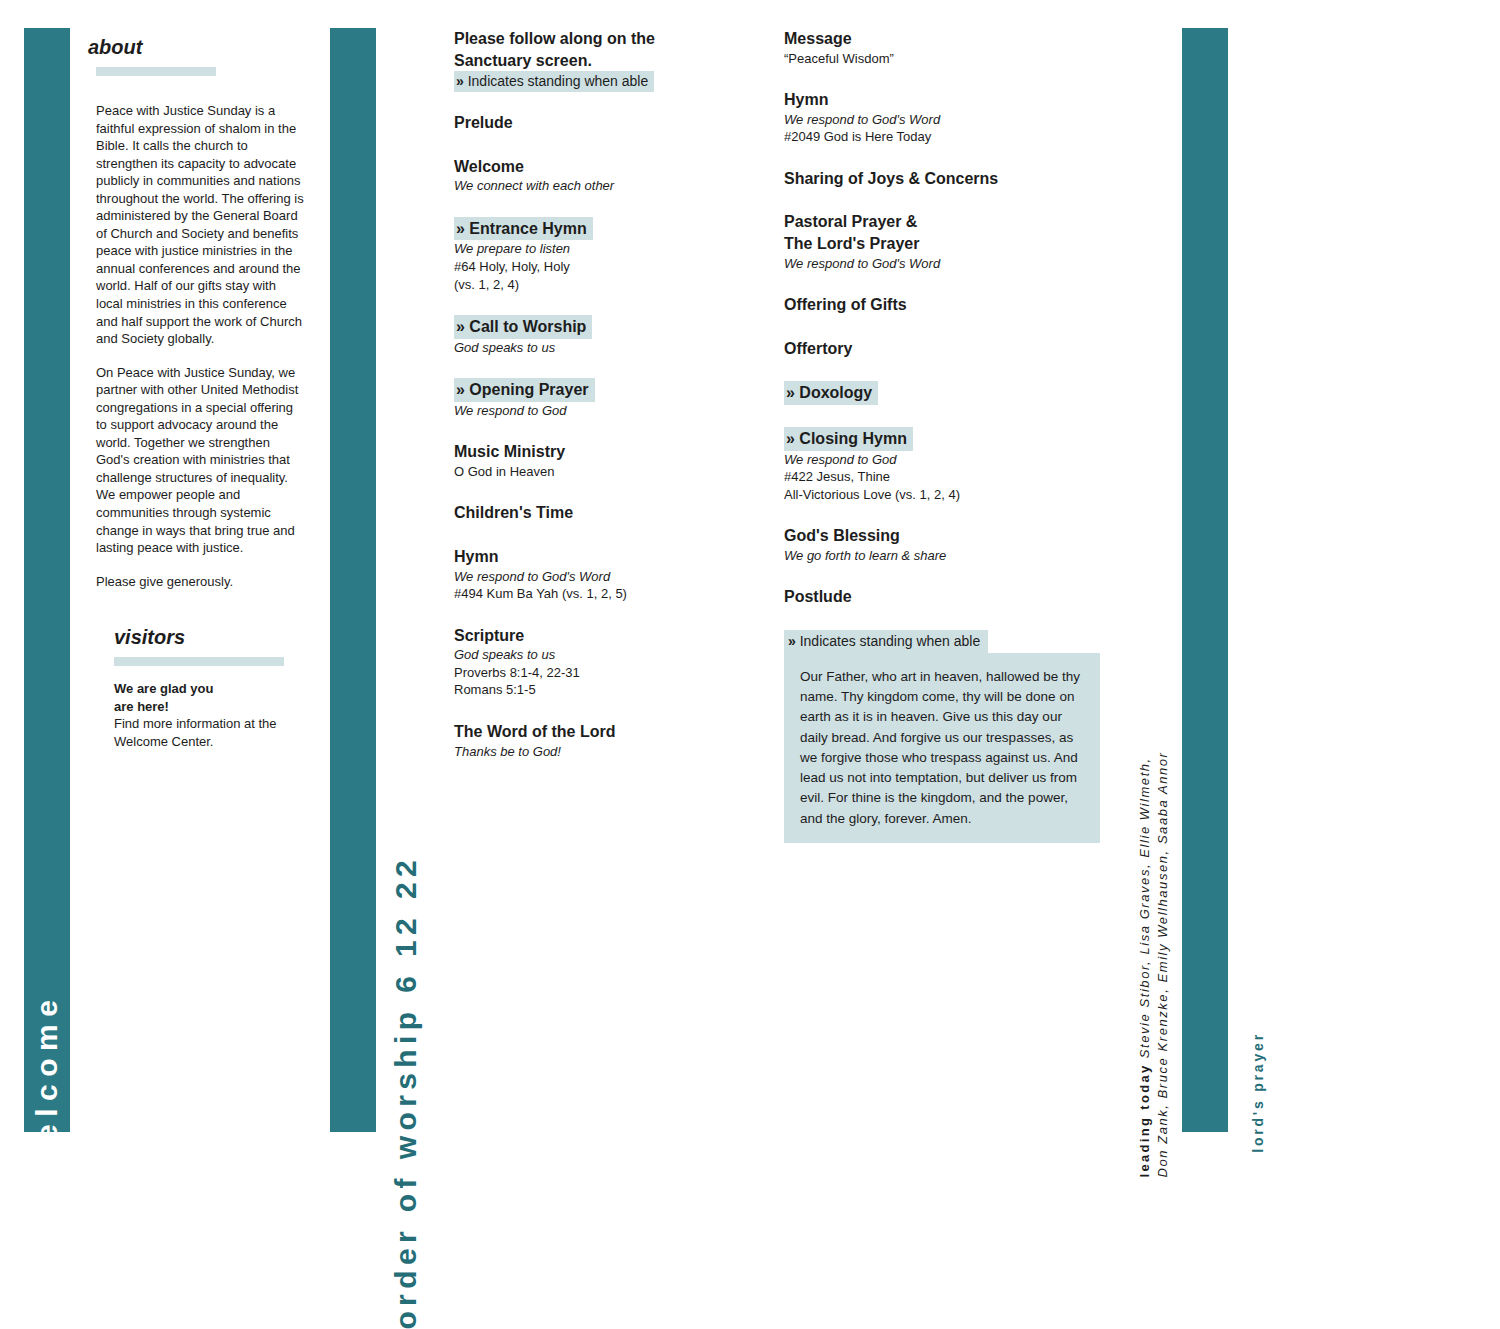welcome
about
Peace with Justice Sunday is a faithful expression of shalom in the Bible. It calls the church to strengthen its capacity to advocate publicly in communities and nations throughout the world. The offering is administered by the General Board of Church and Society and benefits peace with justice ministries in the annual conferences and around the world. Half of our gifts stay with local ministries in this conference and half support the work of Church and Society globally.
On Peace with Justice Sunday, we partner with other United Methodist congregations in a special offering to support advocacy around the world. Together we strengthen God's creation with ministries that challenge structures of inequality. We empower people and communities through systemic change in ways that bring true and lasting peace with justice.
Please give generously.
visitors
We are glad you are here! Find more information at the Welcome Center.
order of worship 6 12 22
Please follow along on the
Sanctuary screen.
» Indicates standing when able
Prelude
Welcome
We connect with each other
» Entrance Hymn
We prepare to listen
#64 Holy, Holy, Holy
(vs. 1, 2, 4)
» Call to Worship
God speaks to us
» Opening Prayer
We respond to God
Music Ministry
O God in Heaven
Children's Time
Hymn
We respond to God's Word
#494 Kum Ba Yah (vs. 1, 2, 5)
Scripture
God speaks to us
Proverbs 8:1-4, 22-31
Romans 5:1-5
The Word of the Lord
Thanks be to God!
Message
“Peaceful Wisdom”
Hymn
We respond to God's Word
#2049 God is Here Today
Sharing of Joys & Concerns
Pastoral Prayer &
The Lord's Prayer
We respond to God's Word
Offering of Gifts
Offertory
» Doxology
» Closing Hymn
We respond to God
#422 Jesus, Thine
All-Victorious Love (vs. 1, 2, 4)
God's Blessing
We go forth to learn & share
Postlude
» Indicates standing when able
Our Father, who art in heaven, hallowed be thy name. Thy kingdom come, thy will be done on earth as it is in heaven. Give us this day our daily bread. And forgive us our trespasses, as we forgive those who trespass against us. And lead us not into temptation, but deliver us from evil. For thine is the kingdom, and the power, and the glory, forever. Amen.
leading today Stevie Stibor, Lisa Graves, Ellie Wilmeth,
Don Zank, Bruce Krenzke, Emily Wellhausen, Saaba Annor
lord's prayer